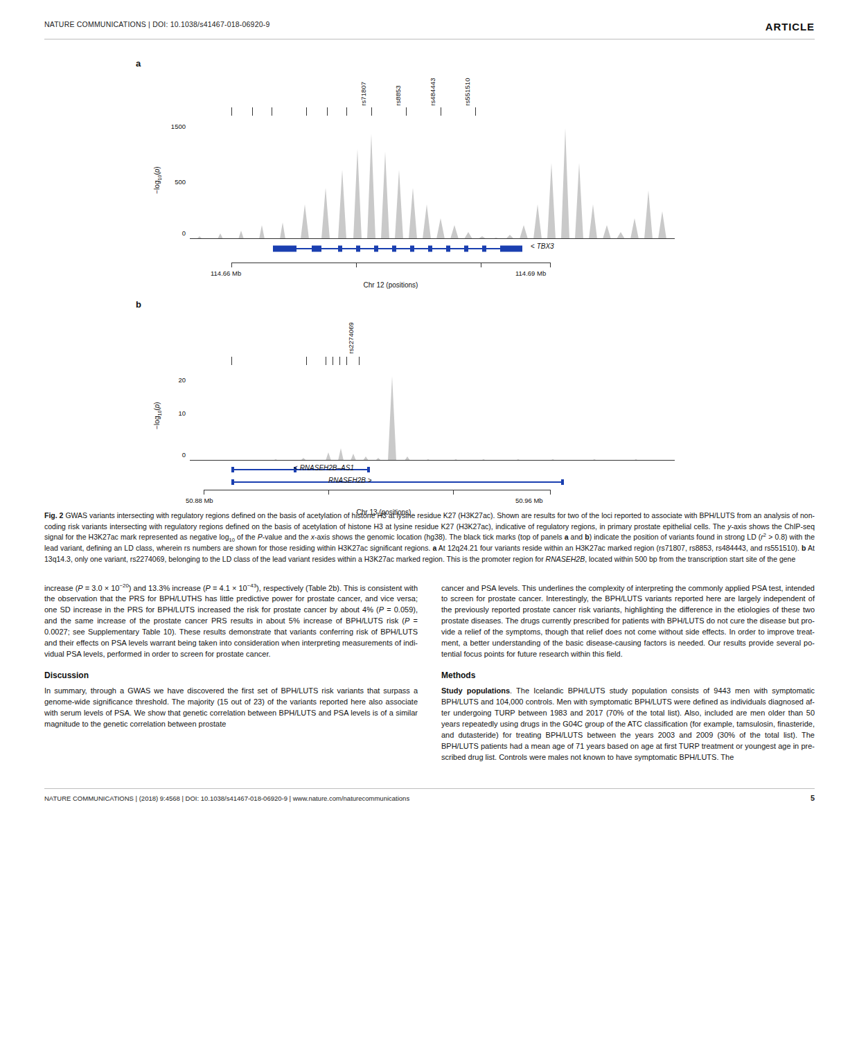NATURE COMMUNICATIONS | DOI: 10.1038/s41467-018-06920-9
ARTICLE
a
rs71807
rs8853
rs484443
rs551510
−log10(p)
1500
500
0
< TBX3
114.66 Mb
114.69 Mb
Chr 12 (positions)
b
rs2274069
−log10(p)
20
10
0
< RNASEH2B–AS1
RNASEH2B >
50.88 Mb
50.96 Mb
Chr 13 (positions)
Fig. 2 GWAS variants intersecting with regulatory regions defined on the basis of acetylation of histone H3 at lysine residue K27 (H3K27ac). Shown are results for two of the loci reported to associate with BPH/LUTS from an analysis of non-coding risk variants intersecting with regulatory regions defined on the basis of acetylation of histone H3 at lysine residue K27 (H3K27ac), indicative of regulatory regions, in primary prostate epithelial cells. The y-axis shows the ChIP-seq signal for the H3K27ac mark represented as negative log10 of the P-value and the x-axis shows the genomic location (hg38). The black tick marks (top of panels a and b) indicate the position of variants found in strong LD (r2 > 0.8) with the lead variant, defining an LD class, wherein rs numbers are shown for those residing within H3K27ac significant regions. a At 12q24.21 four variants reside within an H3K27ac marked region (rs71807, rs8853, rs484443, and rs551510). b At 13q14.3, only one variant, rs2274069, belonging to the LD class of the lead variant resides within a H3K27ac marked region. This is the promoter region for RNASEH2B, located within 500 bp from the transcription start site of the gene
increase (P = 3.0 × 10−20) and 13.3% increase (P = 4.1 × 10−43), respectively (Table 2b). This is consistent with the observation that the PRS for BPH/LUTHS has little predictive power for prostate cancer, and vice versa; one SD increase in the PRS for BPH/LUTS increased the risk for prostate cancer by about 4% (P = 0.059), and the same increase of the prostate cancer PRS results in about 5% increase of BPH/LUTS risk (P = 0.0027; see Supplementary Table 10). These results demonstrate that variants conferring risk of BPH/LUTS and their effects on PSA levels warrant being taken into consideration when interpreting measurements of individual PSA levels, performed in order to screen for prostate cancer.
Discussion
In summary, through a GWAS we have discovered the first set of BPH/LUTS risk variants that surpass a genome-wide significance threshold. The majority (15 out of 23) of the variants reported here also associate with serum levels of PSA. We show that genetic correlation between BPH/LUTS and PSA levels is of a similar magnitude to the genetic correlation between prostate
cancer and PSA levels. This underlines the complexity of interpreting the commonly applied PSA test, intended to screen for prostate cancer. Interestingly, the BPH/LUTS variants reported here are largely independent of the previously reported prostate cancer risk variants, highlighting the difference in the etiologies of these two prostate diseases. The drugs currently prescribed for patients with BPH/LUTS do not cure the disease but provide a relief of the symptoms, though that relief does not come without side effects. In order to improve treatment, a better understanding of the basic disease-causing factors is needed. Our results provide several potential focus points for future research within this field.
Methods
Study populations. The Icelandic BPH/LUTS study population consists of 9443 men with symptomatic BPH/LUTS and 104,000 controls. Men with symptomatic BPH/LUTS were defined as individuals diagnosed after undergoing TURP between 1983 and 2017 (70% of the total list). Also, included are men older than 50 years repeatedly using drugs in the G04C group of the ATC classification (for example, tamsulosin, finasteride, and dutasteride) for treating BPH/LUTS between the years 2003 and 2009 (30% of the total list). The BPH/LUTS patients had a mean age of 71 years based on age at first TURP treatment or youngest age in prescribed drug list. Controls were males not known to have symptomatic BPH/LUTS. The
NATURE COMMUNICATIONS | (2018) 9:4568 | DOI: 10.1038/s41467-018-06920-9 | www.nature.com/naturecommunications
5